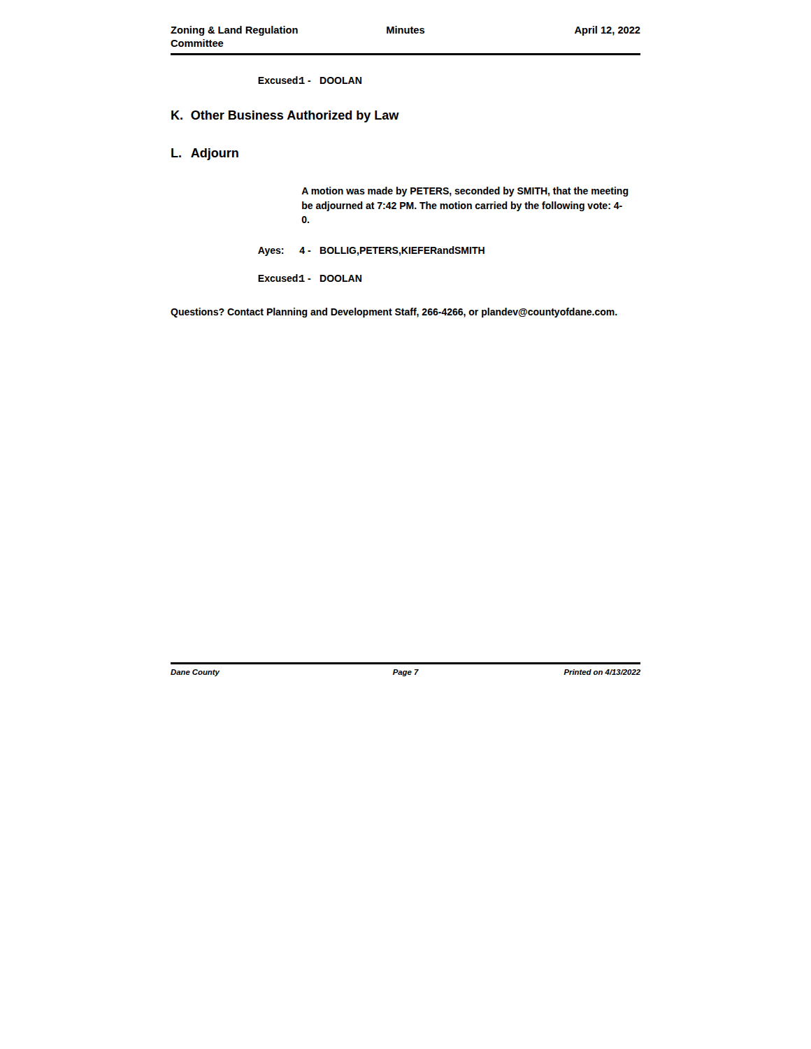| Zoning & Land Regulation Committee | Minutes | April 12, 2022 |
Excused: 1 -DOOLAN
K. Other Business Authorized by Law
L. Adjourn
A motion was made by PETERS, seconded by SMITH, that the meeting be adjourned at 7:42 PM. The motion carried by the following vote: 4-0.
Ayes: 4 -BOLLIG,PETERS,KIEFERandSMITH
Excused: 1 -DOOLAN
Questions? Contact Planning and Development Staff, 266-4266, or plandev@countyofdane.com.
| Dane County | Page 7 | Printed on 4/13/2022 |